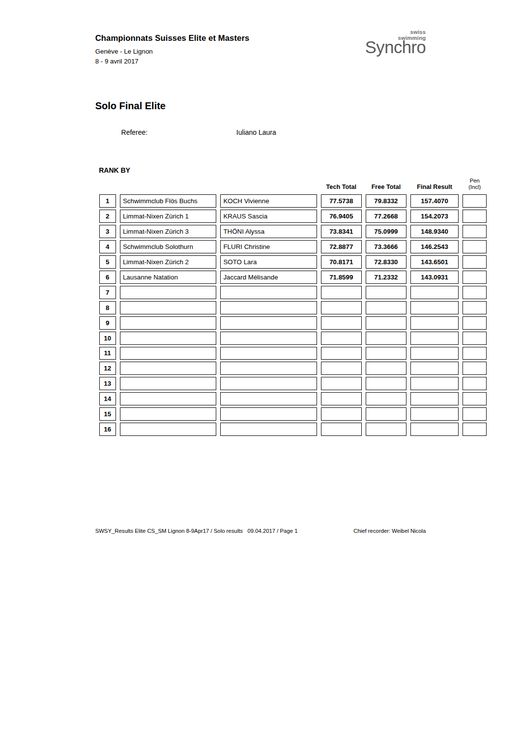Championnats Suisses Elite et Masters
Genève - Le Lignon
8 - 9 avril 2017
swissswimming
Synchro
Solo Final Elite
Referee: Iuliano Laura
RANK BY
| | | | Tech Total | Free Total | Final Result | Pen (Incl) |
| --- | --- | --- | --- | --- | --- | --- |
| 1 | Schwimmclub Flös Buchs | KOCH Vivienne | 77.5738 | 79.8332 | 157.4070 | |
| 2 | Limmat-Nixen Zürich 1 | KRAUS Sascia | 76.9405 | 77.2668 | 154.2073 | |
| 3 | Limmat-Nixen Zürich 3 | THÖNI Alyssa | 73.8341 | 75.0999 | 148.9340 | |
| 4 | Schwimmclub Solothurn | FLURI Christine | 72.8877 | 73.3666 | 146.2543 | |
| 5 | Limmat-Nixen Zürich 2 | SOTO Lara | 70.8171 | 72.8330 | 143.6501 | |
| 6 | Lausanne Natation | Jaccard Mélisande | 71.8599 | 71.2332 | 143.0931 | |
| 7 | | | | | | |
| 8 | | | | | | |
| 9 | | | | | | |
| 10 | | | | | | |
| 11 | | | | | | |
| 12 | | | | | | |
| 13 | | | | | | |
| 14 | | | | | | |
| 15 | | | | | | |
| 16 | | | | | | |
SWSY_Results Elite CS_SM Lignon 8-9Apr17 / Solo results 09.04.2017 / Page 1
Chief recorder: Weibel Nicola